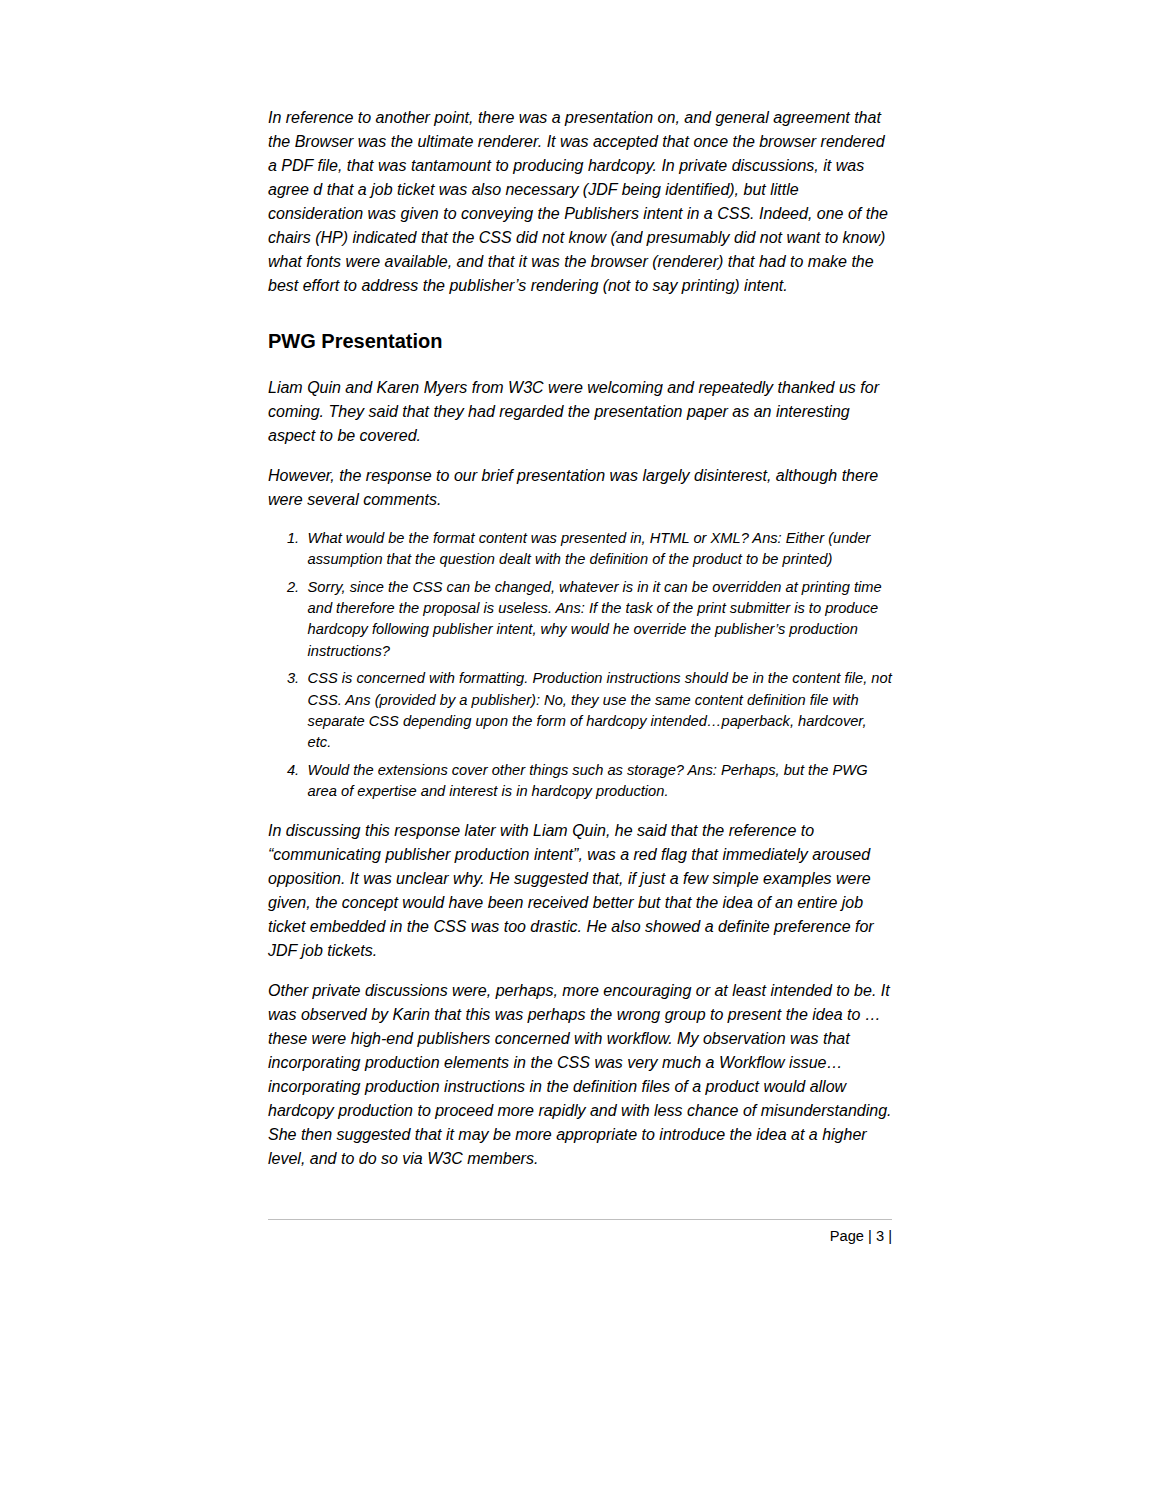In reference to another point, there was a presentation on, and general agreement that the Browser was the ultimate renderer. It was accepted that once the browser rendered a PDF file, that was tantamount to producing hardcopy. In private discussions, it was agree d that a job ticket was also necessary (JDF being identified), but little consideration was given to conveying the Publishers intent in a CSS. Indeed, one of the chairs (HP) indicated that the CSS did not know (and presumably did not want to know) what fonts were available, and that it was the browser (renderer) that had to make the best effort to address the publisher’s rendering (not to say printing) intent.
PWG Presentation
Liam Quin and Karen Myers from W3C were welcoming and repeatedly thanked us for coming. They said that they had regarded the presentation paper as an interesting aspect to be covered.
However, the response to our brief presentation was largely disinterest, although there were several comments.
What would be the format content was presented in, HTML or XML? Ans: Either (under assumption that the question dealt with the definition of the product to be printed)
Sorry, since the CSS can be changed, whatever is in it can be overridden at printing time and therefore the proposal is useless. Ans: If the task of the print submitter is to produce hardcopy following publisher intent, why would he override the publisher’s production instructions?
CSS is concerned with formatting. Production instructions should be in the content file, not CSS. Ans (provided by a publisher): No, they use the same content definition file with separate CSS depending upon the form of hardcopy intended…paperback, hardcover, etc.
Would the extensions cover other things such as storage? Ans: Perhaps, but the PWG area of expertise and interest is in hardcopy production.
In discussing this response later with Liam Quin, he said that the reference to “communicating publisher production intent”, was a red flag that immediately aroused opposition. It was unclear why. He suggested that, if just a few simple examples were given, the concept would have been received better but that the idea of an entire job ticket embedded in the CSS was too drastic. He also showed a definite preference for JDF job tickets.
Other private discussions were, perhaps, more encouraging or at least intended to be. It was observed by Karin that this was perhaps the wrong group to present the idea to … these were high-end publishers concerned with workflow. My observation was that incorporating production elements in the CSS was very much a Workflow issue… incorporating production instructions in the definition files of a product would allow hardcopy production to proceed more rapidly and with less chance of misunderstanding. She then suggested that it may be more appropriate to introduce the idea at a higher level, and to do so via W3C members.
Page | 3 |